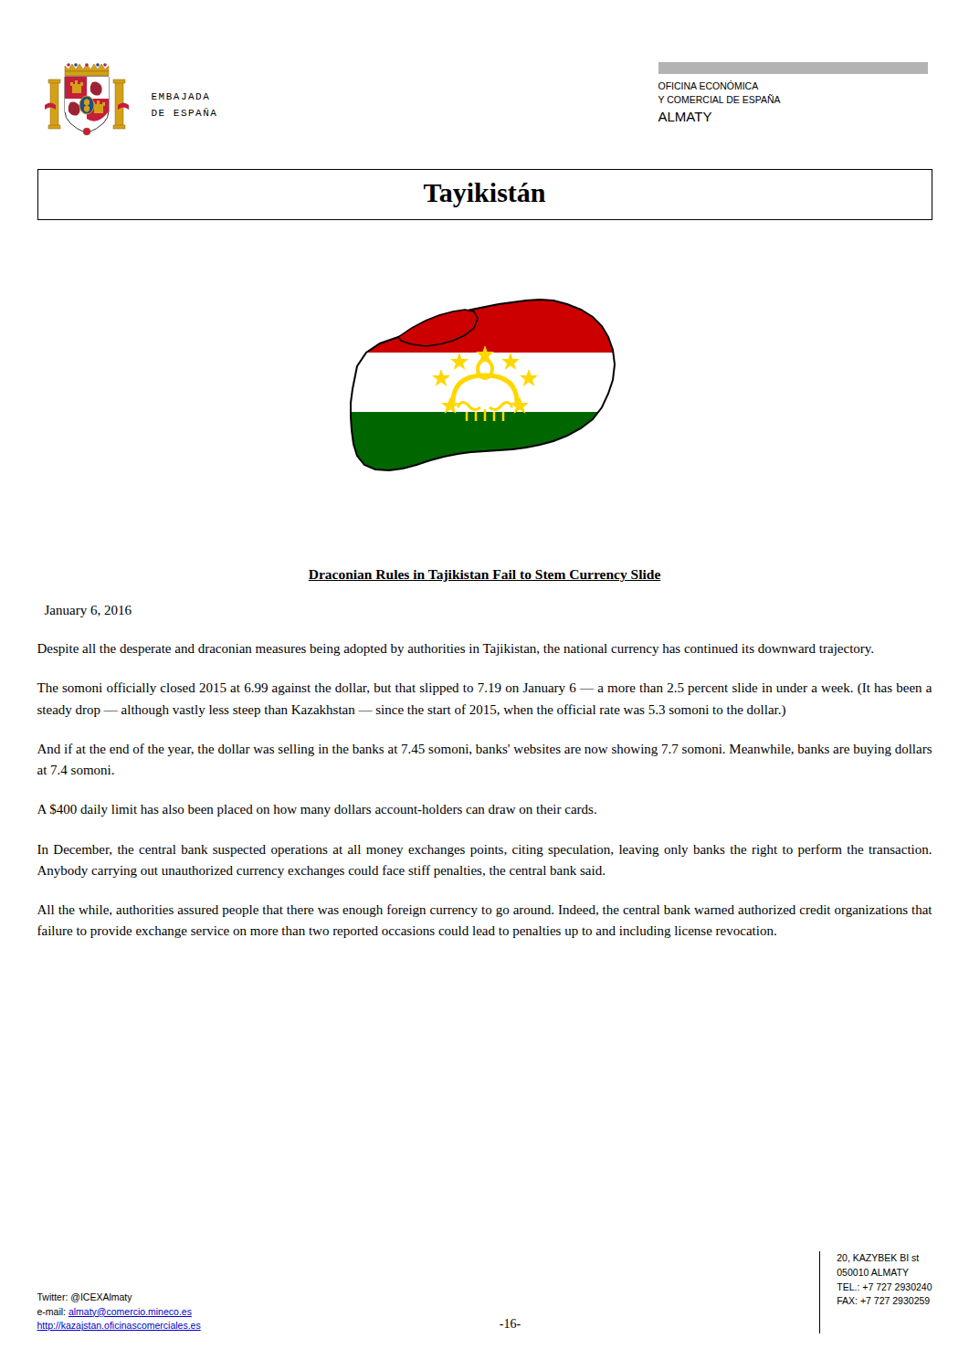EMBAJADA
DE ESPAÑA
OFICINA ECONÓMICA
Y COMERCIAL DE ESPAÑA
ALMATY
Tayikistán
Draconian Rules in Tajikistan Fail to Stem Currency Slide
January 6, 2016
Despite all the desperate and draconian measures being adopted by authorities in Tajikistan, the national currency has continued its downward trajectory.
The somoni officially closed 2015 at 6.99 against the dollar, but that slipped to 7.19 on January 6 — a more than 2.5 percent slide in under a week. (It has been a steady drop — although vastly less steep than Kazakhstan — since the start of 2015, when the official rate was 5.3 somoni to the dollar.)
And if at the end of the year, the dollar was selling in the banks at 7.45 somoni, banks' websites are now showing 7.7 somoni. Meanwhile, banks are buying dollars at 7.4 somoni.
A $400 daily limit has also been placed on how many dollars account-holders can draw on their cards.
In December, the central bank suspected operations at all money exchanges points, citing speculation, leaving only banks the right to perform the transaction. Anybody carrying out unauthorized currency exchanges could face stiff penalties, the central bank said.
All the while, authorities assured people that there was enough foreign currency to go around. Indeed, the central bank warned authorized credit organizations that failure to provide exchange service on more than two reported occasions could lead to penalties up to and including license revocation.
Twitter: @ICEXAlmaty
e-mail: almaty@comercio.mineco.es
http://kazajstan.oficinascomerciales.es
-16-
20, KAZYBEK BI st
050010 ALMATY
TEL.: +7 727 2930240
FAX: +7 727 2930259